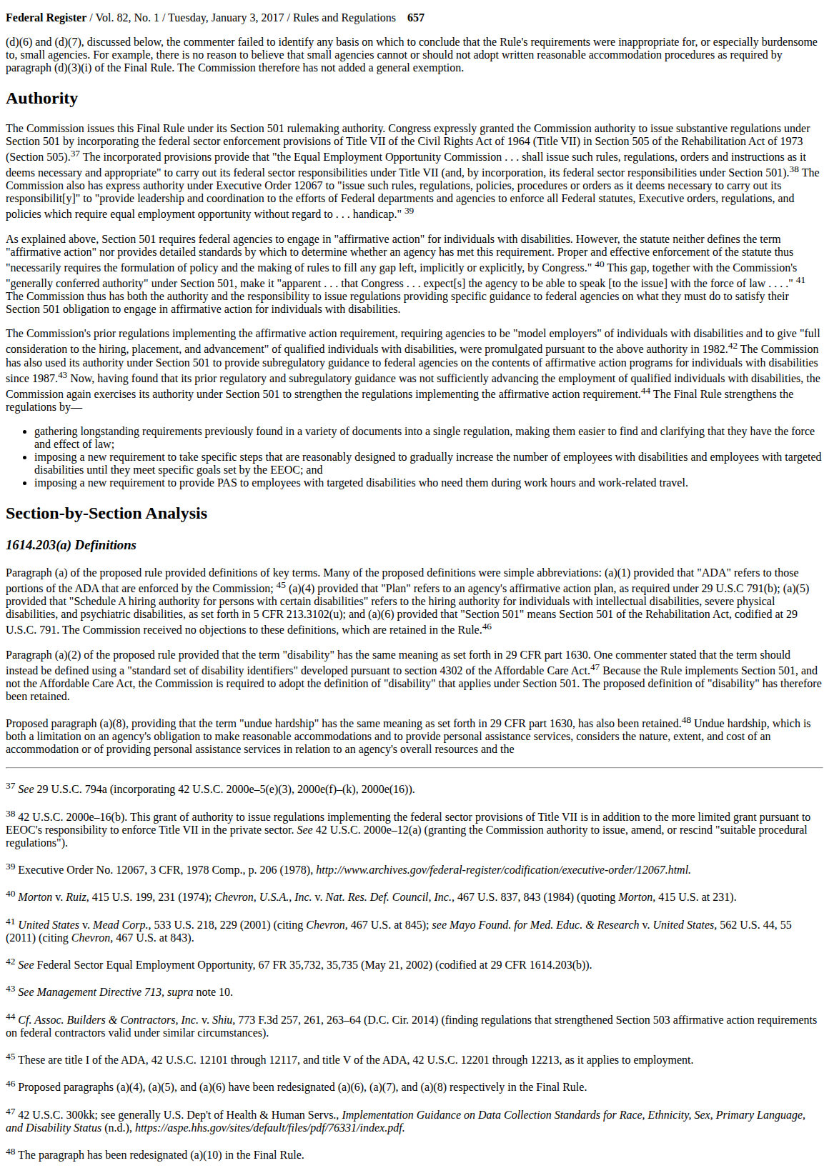Federal Register / Vol. 82, No. 1 / Tuesday, January 3, 2017 / Rules and Regulations 657
(d)(6) and (d)(7), discussed below, the commenter failed to identify any basis on which to conclude that the Rule's requirements were inappropriate for, or especially burdensome to, small agencies. For example, there is no reason to believe that small agencies cannot or should not adopt written reasonable accommodation procedures as required by paragraph (d)(3)(i) of the Final Rule. The Commission therefore has not added a general exemption.
Authority
The Commission issues this Final Rule under its Section 501 rulemaking authority. Congress expressly granted the Commission authority to issue substantive regulations under Section 501 by incorporating the federal sector enforcement provisions of Title VII of the Civil Rights Act of 1964 (Title VII) in Section 505 of the Rehabilitation Act of 1973 (Section 505).37 The incorporated provisions provide that "the Equal Employment Opportunity Commission . . . shall issue such rules, regulations, orders and instructions as it deems necessary and appropriate" to carry out its federal sector responsibilities under Title VII (and, by incorporation, its federal sector responsibilities under Section 501).38 The Commission also has express authority under Executive Order 12067 to "issue such rules, regulations, policies, procedures or orders as it deems necessary to carry out its responsibilit[y]" to "provide leadership and coordination to the efforts of Federal departments and agencies to enforce all Federal statutes, Executive orders, regulations, and policies which require equal employment opportunity without regard to . . . handicap." 39
As explained above, Section 501 requires federal agencies to engage in "affirmative action" for individuals with disabilities. However, the statute neither defines the term "affirmative action" nor provides detailed standards by which to determine whether an agency has met this requirement. Proper and effective enforcement of the statute thus "necessarily requires the formulation of policy and the making of rules to fill any gap left, implicitly or explicitly, by Congress." 40 This gap, together with the Commission's "generally conferred authority" under Section 501, make it "apparent . . . that Congress . . . expect[s] the agency to be able to speak [to the issue] with the force of law . . . ." 41 The Commission thus has both the authority and the responsibility to issue regulations providing specific guidance to federal agencies on what they must do to satisfy their Section 501 obligation to engage in affirmative action for individuals with disabilities.
The Commission's prior regulations implementing the affirmative action requirement, requiring agencies to be "model employers" of individuals with disabilities and to give "full consideration to the hiring, placement, and advancement" of qualified individuals with disabilities, were promulgated pursuant to the above authority in 1982.42 The Commission has also used its authority under Section 501 to provide subregulatory guidance to federal agencies on the contents of affirmative action programs for individuals with disabilities since 1987.43 Now, having found that its prior regulatory and subregulatory guidance was not sufficiently advancing the employment of qualified individuals with disabilities, the Commission again exercises its authority under Section 501 to strengthen the regulations implementing the affirmative action requirement.44 The Final Rule strengthens the regulations by—
gathering longstanding requirements previously found in a variety of documents into a single regulation, making them easier to find and clarifying that they have the force and effect of law;
imposing a new requirement to take specific steps that are reasonably designed to gradually increase the number of employees with disabilities and employees with targeted disabilities until they meet specific goals set by the EEOC; and
imposing a new requirement to provide PAS to employees with targeted disabilities who need them during work hours and work-related travel.
Section-by-Section Analysis
1614.203(a) Definitions
Paragraph (a) of the proposed rule provided definitions of key terms. Many of the proposed definitions were simple abbreviations: (a)(1) provided that "ADA" refers to those portions of the ADA that are enforced by the Commission; 45 (a)(4) provided that "Plan" refers to an agency's affirmative action plan, as required under 29 U.S.C 791(b); (a)(5) provided that "Schedule A hiring authority for persons with certain disabilities" refers to the hiring authority for individuals with intellectual disabilities, severe physical disabilities, and psychiatric disabilities, as set forth in 5 CFR 213.3102(u); and (a)(6) provided that "Section 501" means Section 501 of the Rehabilitation Act, codified at 29 U.S.C. 791. The Commission received no objections to these definitions, which are retained in the Rule.46
Paragraph (a)(2) of the proposed rule provided that the term "disability" has the same meaning as set forth in 29 CFR part 1630. One commenter stated that the term should instead be defined using a "standard set of disability identifiers" developed pursuant to section 4302 of the Affordable Care Act.47 Because the Rule implements Section 501, and not the Affordable Care Act, the Commission is required to adopt the definition of "disability" that applies under Section 501. The proposed definition of "disability" has therefore been retained.
Proposed paragraph (a)(8), providing that the term "undue hardship" has the same meaning as set forth in 29 CFR part 1630, has also been retained.48 Undue hardship, which is both a limitation on an agency's obligation to make reasonable accommodations and to provide personal assistance services, considers the nature, extent, and cost of an accommodation or of providing personal assistance services in relation to an agency's overall resources and the
37 See 29 U.S.C. 794a (incorporating 42 U.S.C. 2000e–5(e)(3), 2000e(f)–(k), 2000e(16)).
38 42 U.S.C. 2000e–16(b). This grant of authority to issue regulations implementing the federal sector provisions of Title VII is in addition to the more limited grant pursuant to EEOC's responsibility to enforce Title VII in the private sector. See 42 U.S.C. 2000e–12(a) (granting the Commission authority to issue, amend, or rescind "suitable procedural regulations").
39 Executive Order No. 12067, 3 CFR, 1978 Comp., p. 206 (1978), http://www.archives.gov/federal-register/codification/executive-order/12067.html.
40 Morton v. Ruiz, 415 U.S. 199, 231 (1974); Chevron, U.S.A., Inc. v. Nat. Res. Def. Council, Inc., 467 U.S. 837, 843 (1984) (quoting Morton, 415 U.S. at 231).
41 United States v. Mead Corp., 533 U.S. 218, 229 (2001) (citing Chevron, 467 U.S. at 845); see Mayo Found. for Med. Educ. & Research v. United States, 562 U.S. 44, 55 (2011) (citing Chevron, 467 U.S. at 843).
42 See Federal Sector Equal Employment Opportunity, 67 FR 35,732, 35,735 (May 21, 2002) (codified at 29 CFR 1614.203(b)).
43 See Management Directive 713, supra note 10.
44 Cf. Assoc. Builders & Contractors, Inc. v. Shiu, 773 F.3d 257, 261, 263–64 (D.C. Cir. 2014) (finding regulations that strengthened Section 503 affirmative action requirements on federal contractors valid under similar circumstances).
45 These are title I of the ADA, 42 U.S.C. 12101 through 12117, and title V of the ADA, 42 U.S.C. 12201 through 12213, as it applies to employment.
46 Proposed paragraphs (a)(4), (a)(5), and (a)(6) have been redesignated (a)(6), (a)(7), and (a)(8) respectively in the Final Rule.
47 42 U.S.C. 300kk; see generally U.S. Dep't of Health & Human Servs., Implementation Guidance on Data Collection Standards for Race, Ethnicity, Sex, Primary Language, and Disability Status (n.d.), https://aspe.hhs.gov/sites/default/files/pdf/76331/index.pdf.
48 The paragraph has been redesignated (a)(10) in the Final Rule.